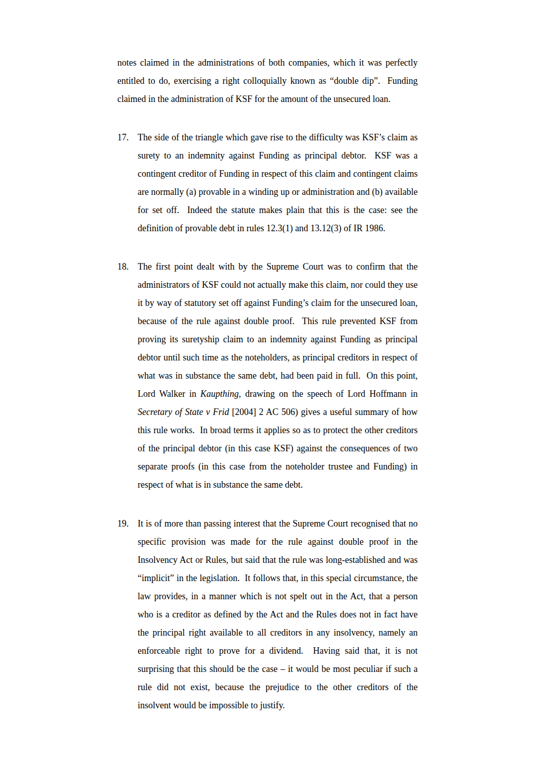notes claimed in the administrations of both companies, which it was perfectly entitled to do, exercising a right colloquially known as “double dip”. Funding claimed in the administration of KSF for the amount of the unsecured loan.
The side of the triangle which gave rise to the difficulty was KSF’s claim as surety to an indemnity against Funding as principal debtor. KSF was a contingent creditor of Funding in respect of this claim and contingent claims are normally (a) provable in a winding up or administration and (b) available for set off. Indeed the statute makes plain that this is the case: see the definition of provable debt in rules 12.3(1) and 13.12(3) of IR 1986.
The first point dealt with by the Supreme Court was to confirm that the administrators of KSF could not actually make this claim, nor could they use it by way of statutory set off against Funding’s claim for the unsecured loan, because of the rule against double proof. This rule prevented KSF from proving its suretyship claim to an indemnity against Funding as principal debtor until such time as the noteholders, as principal creditors in respect of what was in substance the same debt, had been paid in full. On this point, Lord Walker in Kaupthing, drawing on the speech of Lord Hoffmann in Secretary of State v Frid [2004] 2 AC 506) gives a useful summary of how this rule works. In broad terms it applies so as to protect the other creditors of the principal debtor (in this case KSF) against the consequences of two separate proofs (in this case from the noteholder trustee and Funding) in respect of what is in substance the same debt.
It is of more than passing interest that the Supreme Court recognised that no specific provision was made for the rule against double proof in the Insolvency Act or Rules, but said that the rule was long-established and was “implicit” in the legislation. It follows that, in this special circumstance, the law provides, in a manner which is not spelt out in the Act, that a person who is a creditor as defined by the Act and the Rules does not in fact have the principal right available to all creditors in any insolvency, namely an enforceable right to prove for a dividend. Having said that, it is not surprising that this should be the case – it would be most peculiar if such a rule did not exist, because the prejudice to the other creditors of the insolvent would be impossible to justify.